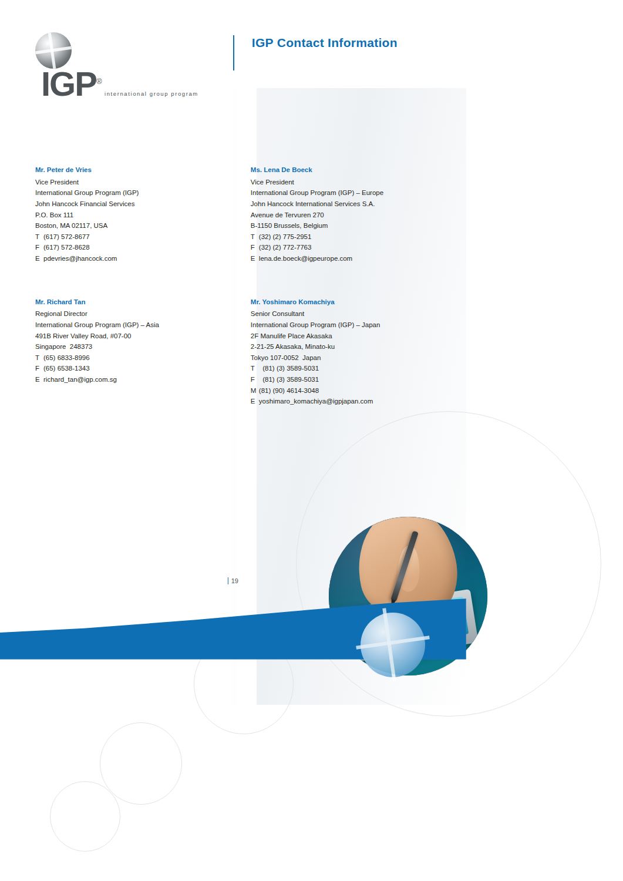IGP® international group program
IGP Contact Information
Mr. Peter de Vries
Vice President
International Group Program (IGP)
John Hancock Financial Services
P.O. Box 111
Boston, MA 02117, USA
T(617) 572-8677
F(617) 572-8628
Epdevries@jhancock.com
Ms. Lena De Boeck
Vice President
International Group Program (IGP) – Europe
John Hancock International Services S.A.
Avenue de Tervuren 270
B-1150 Brussels, Belgium
T(32) (2) 775-2951
F(32) (2) 772-7763
Elena.de.boeck@igpeurope.com
Mr. Richard Tan
Regional Director
International Group Program (IGP) – Asia
491B River Valley Road, #07-00
Singapore 248373
T(65) 6833-8996
F(65) 6538-1343
Erichard_tan@igp.com.sg
Mr. Yoshimaro Komachiya
Senior Consultant
International Group Program (IGP) – Japan
2F Manulife Place Akasaka
2-21-25 Akasaka, Minato-ku
Tokyo 107-0052 Japan
T (81) (3) 3589-5031
F (81) (3) 3589-5031
M(81) (90) 4614-3048
Eyoshimaro_komachiya@igpjapan.com
19